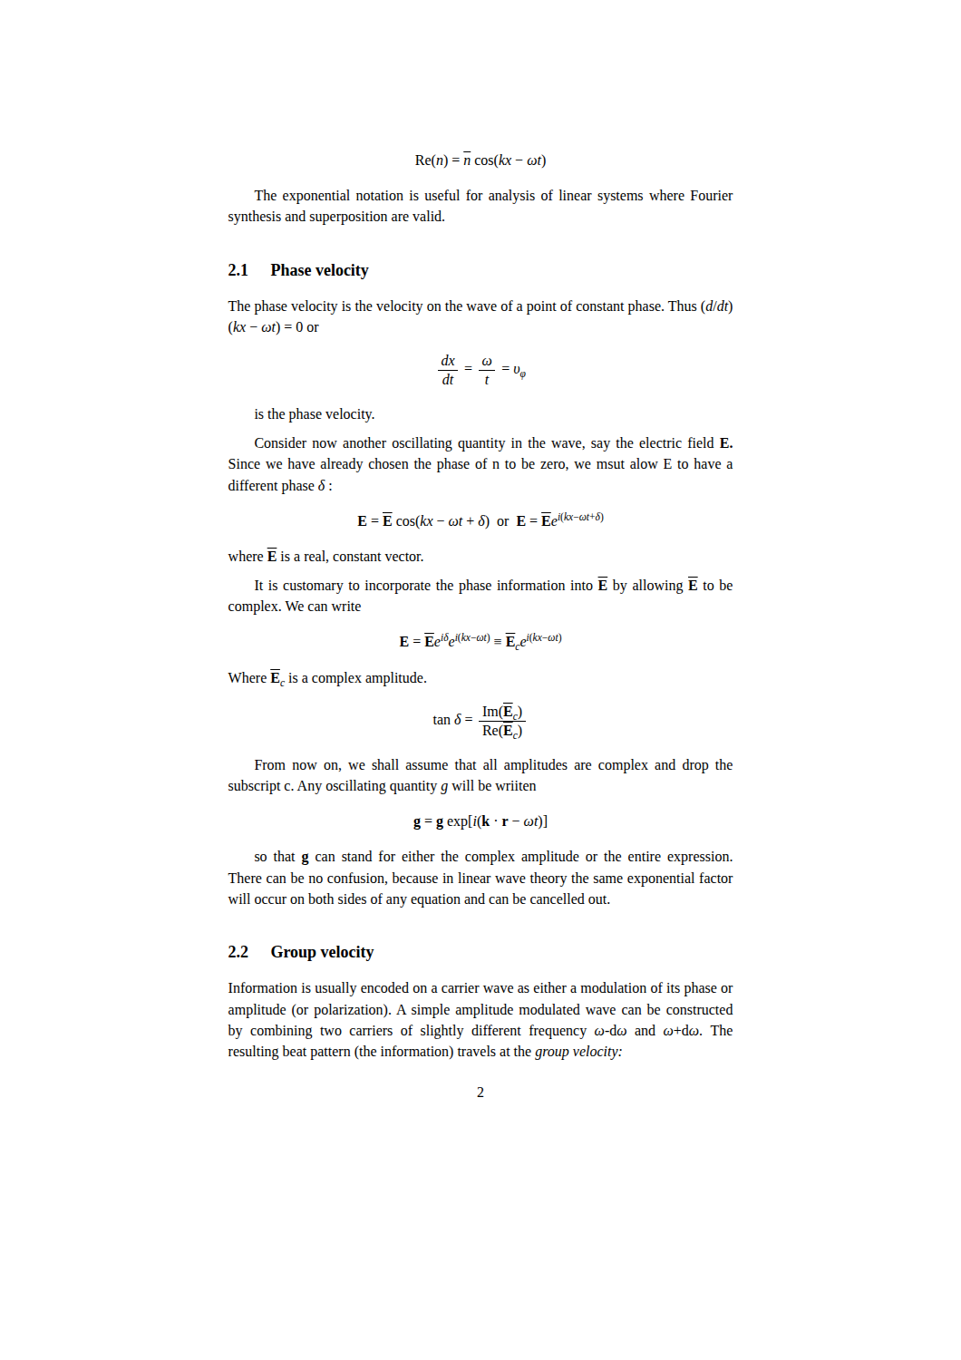Re(n) = n cos(kx − ωt)
The exponential notation is useful for analysis of linear systems where Fourier synthesis and superposition are valid.
2.1 Phase velocity
The phase velocity is the velocity on the wave of a point of constant phase. Thus (d/dt)(kx − ωt) = 0 or
dx dt = ωt = υφ
is the phase velocity.
Consider now another oscillating quantity in the wave, say the electric field E. Since we have already chosen the phase of n to be zero, we msut alow E to have a different phase δ :
E = E cos(kx − ωt + δ) or E = Eei(kx−ωt+δ)
where E is a real, constant vector.
It is customary to incorporate the phase information into E by allowing E to be complex. We can write
E = Eeiδei(kx−ωt) ≡ Ecei(kx−ωt)
Where Ec is a complex amplitude.
tan δ = Im(Ec) Re(Ec)
From now on, we shall assume that all amplitudes are complex and drop the subscript c. Any oscillating quantity g will be wriiten
g = g exp[i(k · r − ωt)]
so that g can stand for either the complex amplitude or the entire expression. There can be no confusion, because in linear wave theory the same exponential factor will occur on both sides of any equation and can be cancelled out.
2.2 Group velocity
Information is usually encoded on a carrier wave as either a modulation of its phase or amplitude (or polarization). A simple amplitude modulated wave can be constructed by combining two carriers of slightly different frequency ω-dω and ω+dω. The resulting beat pattern (the information) travels at the group velocity:
2